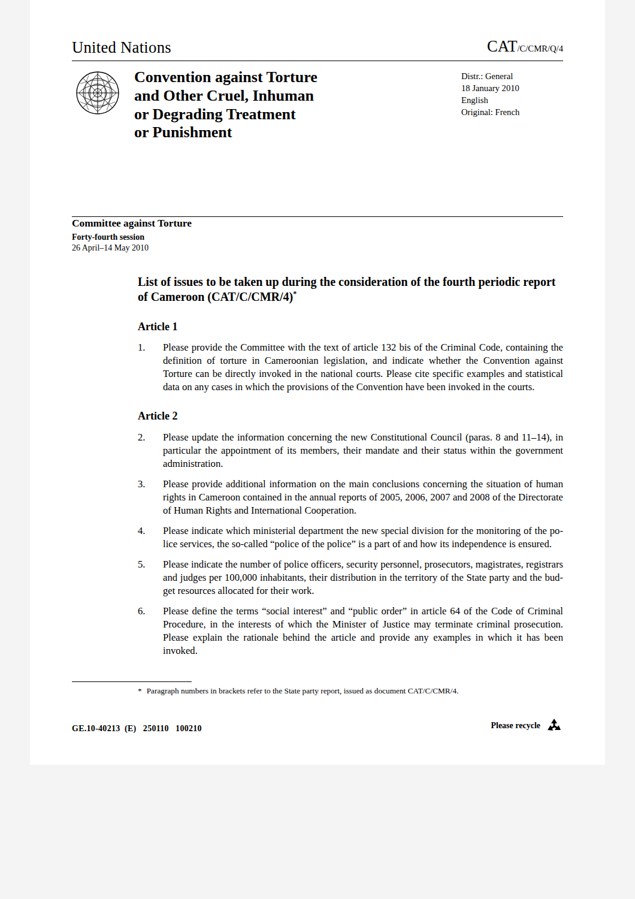United Nations
CAT/C/CMR/Q/4
Convention against Torture
and Other Cruel, Inhuman
or Degrading Treatment
or Punishment
Distr.: General
18 January 2010
English
Original: French
Committee against Torture
Forty-fourth session
26 April–14 May 2010
List of issues to be taken up during the consideration of the fourth periodic report of Cameroon (CAT/C/CMR/4)*
Article 1
1.
Please provide the Committee with the text of article 132 bis of the Criminal Code, containing the definition of torture in Cameroonian legislation, and indicate whether the Convention against Torture can be directly invoked in the national courts. Please cite specific examples and statistical data on any cases in which the provisions of the Convention have been invoked in the courts.
Article 2
2.
Please update the information concerning the new Constitutional Council (paras. 8 and 11–14), in particular the appointment of its members, their mandate and their status within the government administration.
3.
Please provide additional information on the main conclusions concerning the situation of human rights in Cameroon contained in the annual reports of 2005, 2006, 2007 and 2008 of the Directorate of Human Rights and International Cooperation.
4.
Please indicate which ministerial department the new special division for the monitoring of the police services, the so-called “police of the police” is a part of and how its independence is ensured.
5.
Please indicate the number of police officers, security personnel, prosecutors, magistrates, registrars and judges per 100,000 inhabitants, their distribution in the territory of the State party and the budget resources allocated for their work.
6.
Please define the terms “social interest” and “public order” in article 64 of the Code of Criminal Procedure, in the interests of which the Minister of Justice may terminate criminal prosecution. Please explain the rationale behind the article and provide any examples in which it has been invoked.
*
Paragraph numbers in brackets refer to the State party report, issued as document CAT/C/CMR/4.
GE.10-40213 (E) 250110 100210
Please recycle